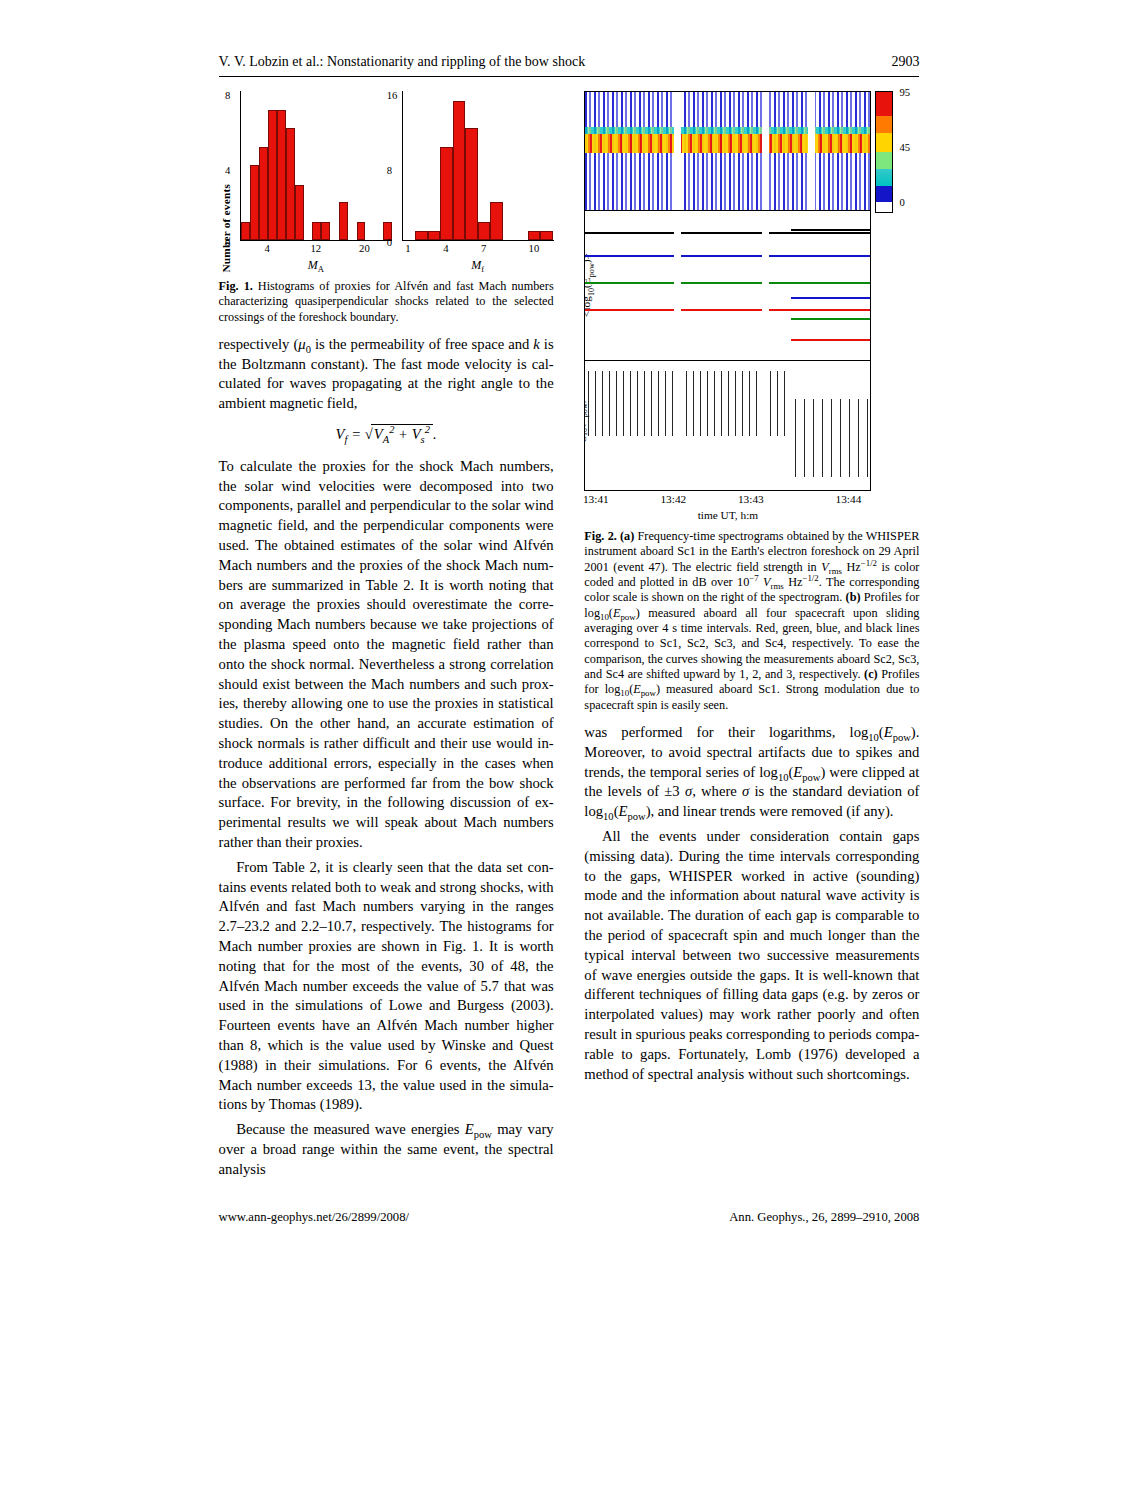V. V. Lobzin et al.: Nonstationarity and rippling of the bow shock
2903
Number of events
0 4 8
4 12 20
MA
0 8 16
1 4 7 10
Mf
Fig. 1. Histograms of proxies for Alfvén and fast Mach numbers characterizing quasiperpendicular shocks related to the selected crossings of the foreshock boundary.
respectively (μ0 is the permeability of free space and k is the Boltzmann constant). The fast mode velocity is calculated for waves propagating at the right angle to the ambient magnetic field,
Vf = √VA2 + Vs2.
To calculate the proxies for the shock Mach numbers, the solar wind velocities were decomposed into two components, parallel and perpendicular to the solar wind magnetic field, and the perpendicular components were used. The obtained estimates of the solar wind Alfvén Mach numbers and the proxies of the shock Mach numbers are summarized in Table 2. It is worth noting that on average the proxies should overestimate the corresponding Mach numbers because we take projections of the plasma speed onto the magnetic field rather than onto the shock normal. Nevertheless a strong correlation should exist between the Mach numbers and such proxies, thereby allowing one to use the proxies in statistical studies. On the other hand, an accurate estimation of shock normals is rather difficult and their use would introduce additional errors, especially in the cases when the observations are performed far from the bow shock surface. For brevity, in the following discussion of experimental results we will speak about Mach numbers rather than their proxies.
From Table 2, it is clearly seen that the data set contains events related both to weak and strong shocks, with Alfvén and fast Mach numbers varying in the ranges 2.7–23.2 and 2.2–10.7, respectively. The histograms for Mach number proxies are shown in Fig. 1. It is worth noting that for the most of the events, 30 of 48, the Alfvén Mach number exceeds the value of 5.7 that was used in the simulations of Lowe and Burgess (2003). Fourteen events have an Alfvén Mach number higher than 8, which is the value used by Winske and Quest (1988) in their simulations. For 6 events, the Alfvén Mach number exceeds 13, the value used in the simulations by Thomas (1989).
Because the measured wave energies Epow may vary over a broad range within the same event, the spectral analysis
25 15 5
f, MHz
0 -2 -4 -6
<log10(Epow)>
-4 -6 -8
log10(Epow)
13:41 13:42 13:43 13:44
time UT, h:m
95 45 0
Fig. 2. (a) Frequency-time spectrograms obtained by the WHISPER instrument aboard Sc1 in the Earth's electron foreshock on 29 April 2001 (event 47). The electric field strength in Vrms Hz−1/2 is color coded and plotted in dB over 10−7 Vrms Hz−1/2. The corresponding color scale is shown on the right of the spectrogram. (b) Profiles for log10(Epow) measured aboard all four spacecraft upon sliding averaging over 4 s time intervals. Red, green, blue, and black lines correspond to Sc1, Sc2, Sc3, and Sc4, respectively. To ease the comparison, the curves showing the measurements aboard Sc2, Sc3, and Sc4 are shifted upward by 1, 2, and 3, respectively. (c) Profiles for log10(Epow) measured aboard Sc1. Strong modulation due to spacecraft spin is easily seen.
was performed for their logarithms, log10(Epow). Moreover, to avoid spectral artifacts due to spikes and trends, the temporal series of log10(Epow) were clipped at the levels of ±3 σ, where σ is the standard deviation of log10(Epow), and linear trends were removed (if any).
All the events under consideration contain gaps (missing data). During the time intervals corresponding to the gaps, WHISPER worked in active (sounding) mode and the information about natural wave activity is not available. The duration of each gap is comparable to the period of spacecraft spin and much longer than the typical interval between two successive measurements of wave energies outside the gaps. It is well-known that different techniques of filling data gaps (e.g. by zeros or interpolated values) may work rather poorly and often result in spurious peaks corresponding to periods comparable to gaps. Fortunately, Lomb (1976) developed a method of spectral analysis without such shortcomings.
www.ann-geophys.net/26/2899/2008/
Ann. Geophys., 26, 2899–2910, 2008